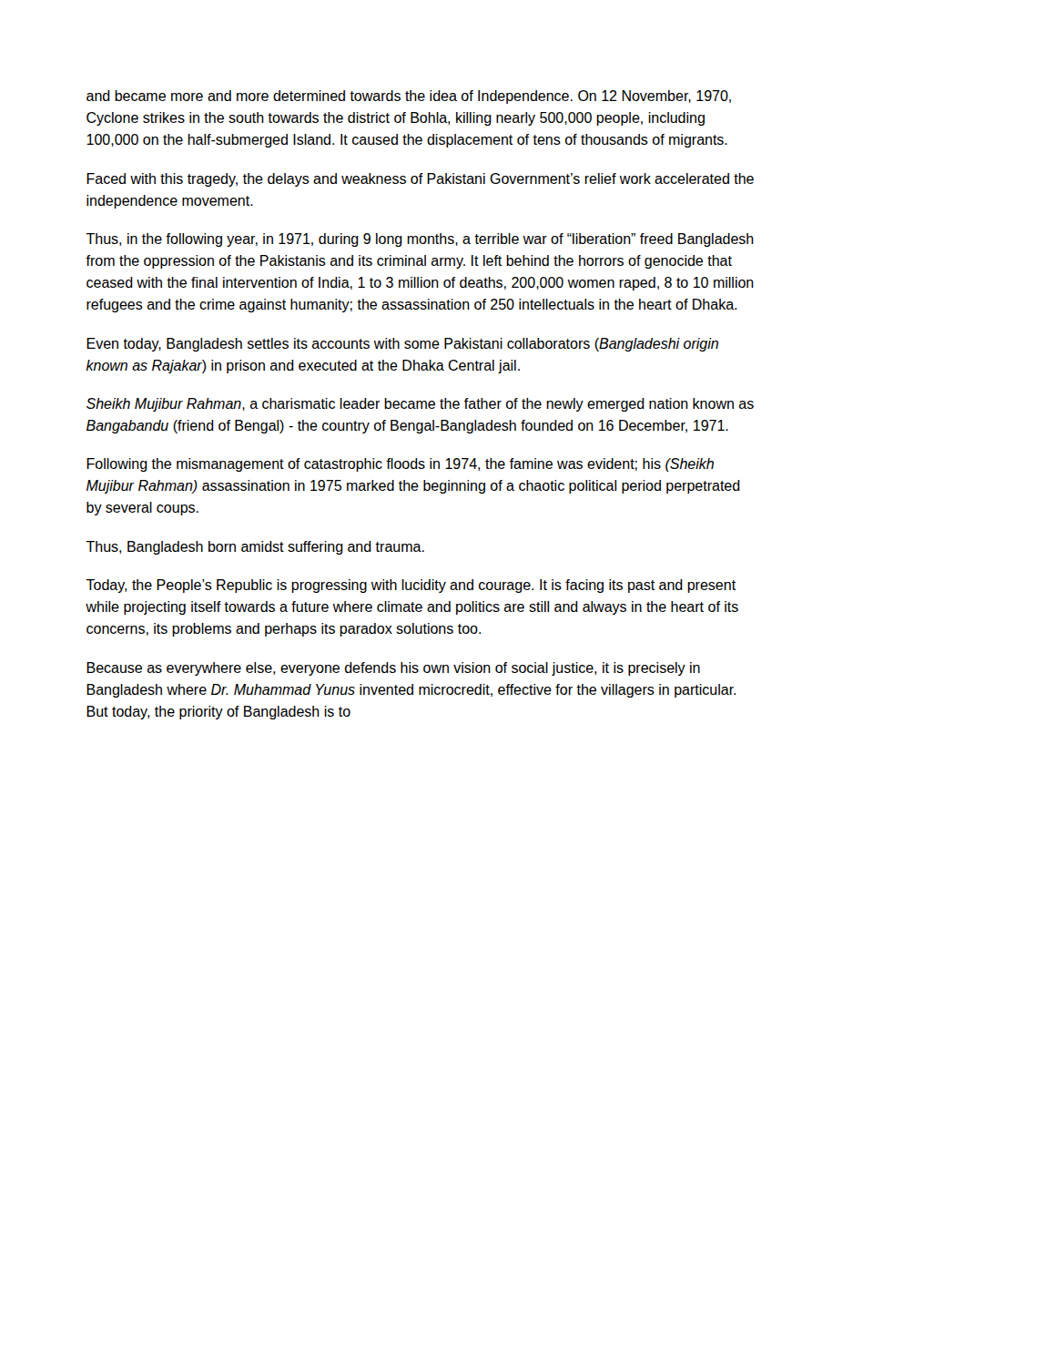and became more and more determined towards the idea of Independence. On 12 November, 1970, Cyclone strikes in the south towards the district of Bohla, killing nearly 500,000 people, including 100,000 on the half-submerged Island. It caused the displacement of tens of thousands of migrants.
Faced with this tragedy, the delays and weakness of Pakistani Government’s relief work accelerated the independence movement.
Thus, in the following year, in 1971, during 9 long months, a terrible war of “liberation” freed Bangladesh from the oppression of the Pakistanis and its criminal army. It left behind the horrors of genocide that ceased with the final intervention of India, 1 to 3 million of deaths, 200,000 women raped, 8 to 10 million refugees and the crime against humanity; the assassination of 250 intellectuals in the heart of Dhaka.
Even today, Bangladesh settles its accounts with some Pakistani collaborators (Bangladeshi origin known as Rajakar) in prison and executed at the Dhaka Central jail.
Sheikh Mujibur Rahman, a charismatic leader became the father of the newly emerged nation known as Bangabandu (friend of Bengal) - the country of Bengal-Bangladesh founded on 16 December, 1971.
Following the mismanagement of catastrophic floods in 1974, the famine was evident; his (Sheikh Mujibur Rahman) assassination in 1975 marked the beginning of a chaotic political period perpetrated by several coups.
Thus, Bangladesh born amidst suffering and trauma.
Today, the People’s Republic is progressing with lucidity and courage. It is facing its past and present while projecting itself towards a future where climate and politics are still and always in the heart of its concerns, its problems and perhaps its paradox solutions too.
Because as everywhere else, everyone defends his own vision of social justice, it is precisely in Bangladesh where Dr. Muhammad Yunus invented microcredit, effective for the villagers in particular. But today, the priority of Bangladesh is to